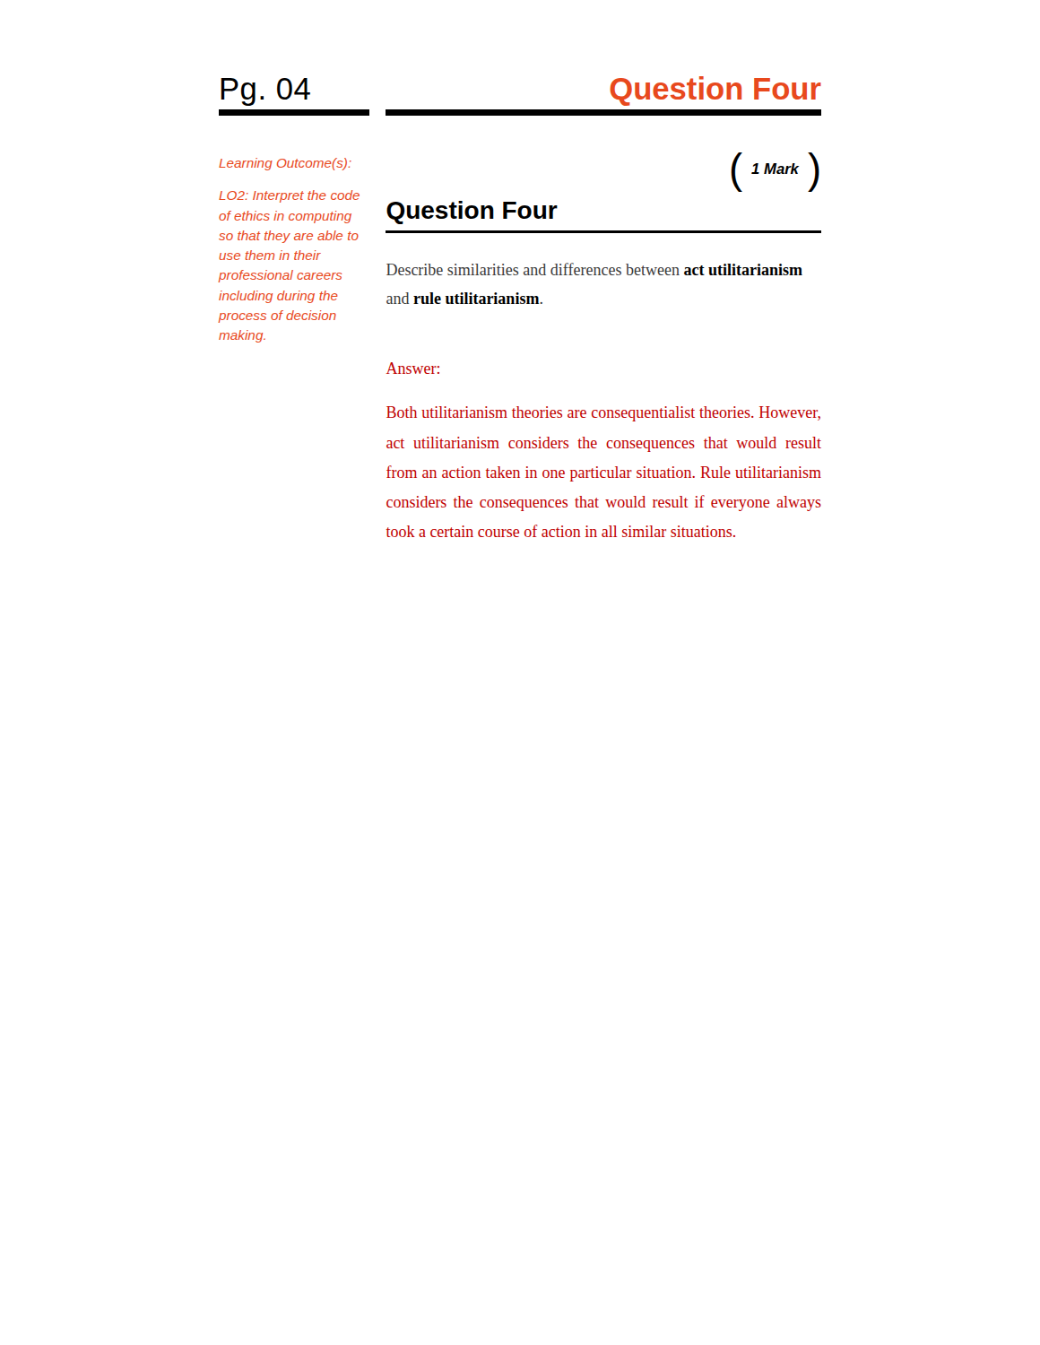Pg. 04
Question Four
Learning Outcome(s):
LO2: Interpret the code of ethics in computing so that they are able to use them in their professional careers including during the process of decision making.
( 1 Mark )
Question Four
Describe similarities and differences between act utilitarianism and rule utilitarianism.
Answer:
Both utilitarianism theories are consequentialist theories. However, act utilitarianism considers the consequences that would result from an action taken in one particular situation. Rule utilitarianism considers the consequences that would result if everyone always took a certain course of action in all similar situations.